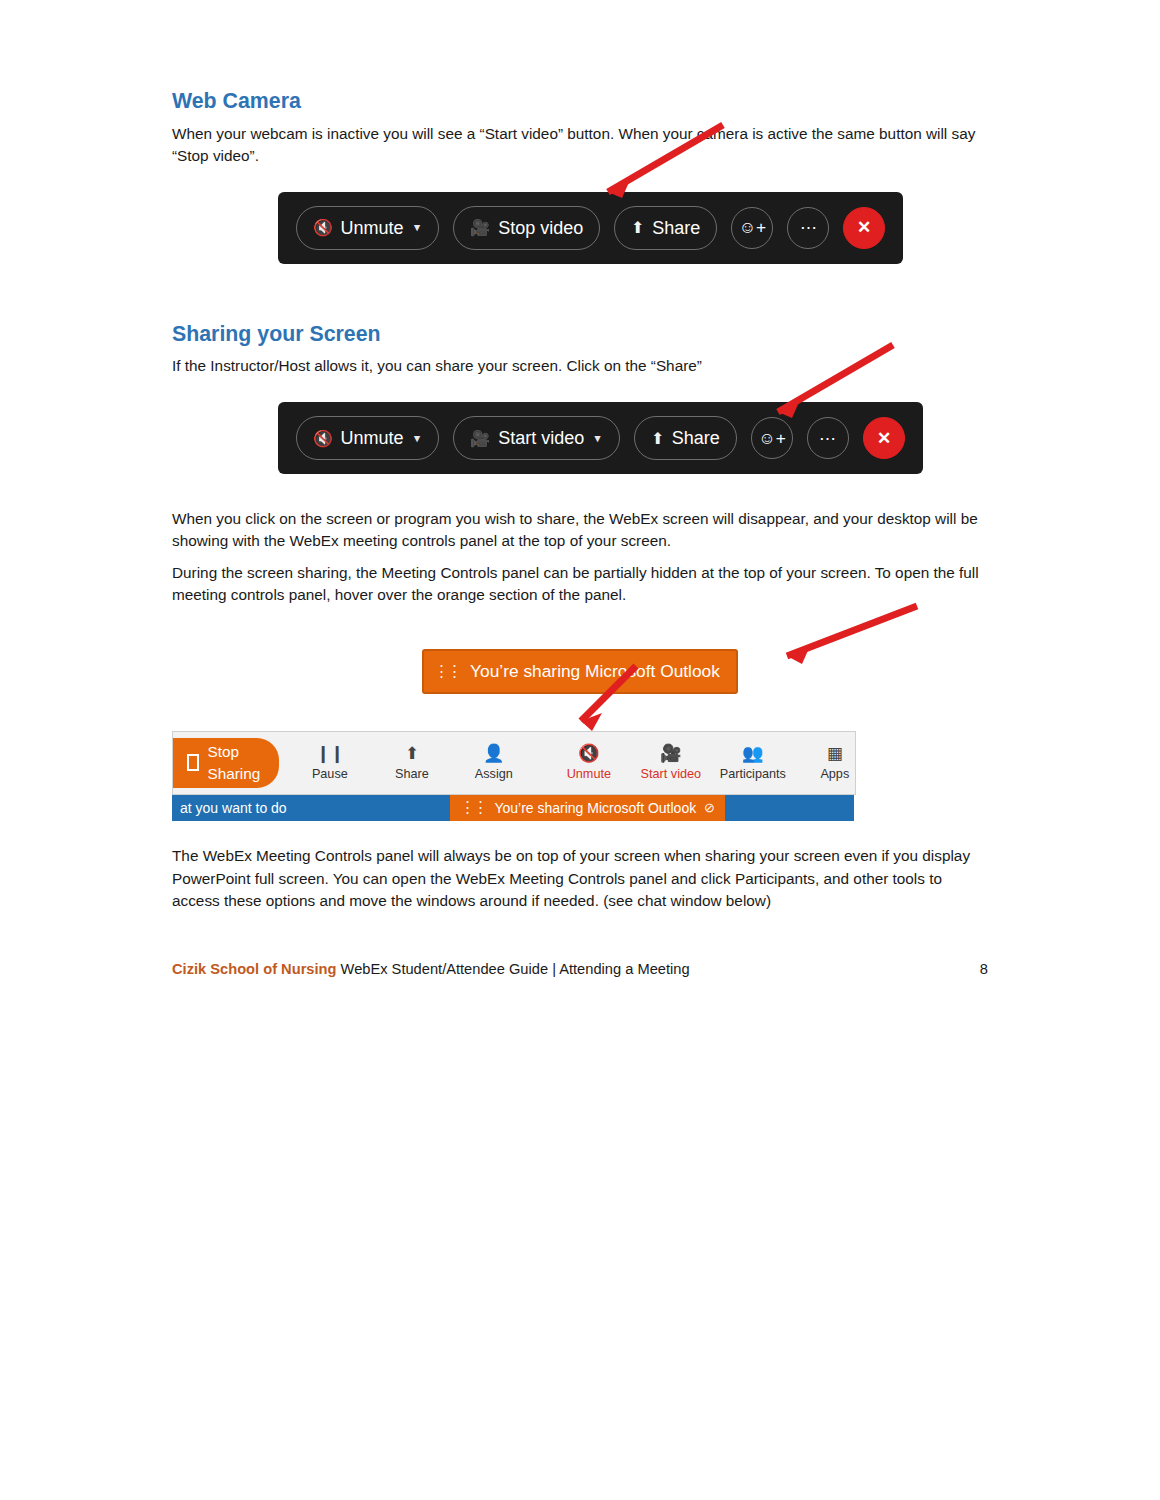Web Camera
When your webcam is inactive you will see a “Start video” button. When your camera is active the same button will say “Stop video”.
🔇Unmute▼ 🎥Stop video ⬆Share ☺+ ⋯ ✕
Sharing your Screen
If the Instructor/Host allows it, you can share your screen. Click on the “Share”
🔇Unmute▼ 🎥Start video▼ ⬆Share ☺+ ⋯ ✕
When you click on the screen or program you wish to share, the WebEx screen will disappear, and your desktop will be showing with the WebEx meeting controls panel at the top of your screen.
During the screen sharing, the Meeting Controls panel can be partially hidden at the top of your screen. To open the full meeting controls panel, hover over the orange section of the panel.
⋮⋮You’re sharing Microsoft Outlook
Stop Sharing
❙❙Pause
⬆Share
👤Assign
🔇Unmute
🎥Start video
👥Participants
▦Apps
➜Annotate
⋯More
CC
at you want to do ⋮⋮You’re sharing Microsoft Outlook⊘
The WebEx Meeting Controls panel will always be on top of your screen when sharing your screen even if you display PowerPoint full screen. You can open the WebEx Meeting Controls panel and click Participants, and other tools to access these options and move the windows around if needed. (see chat window below)
Cizik School of Nursing WebEx Student/Attendee Guide | Attending a Meeting
8